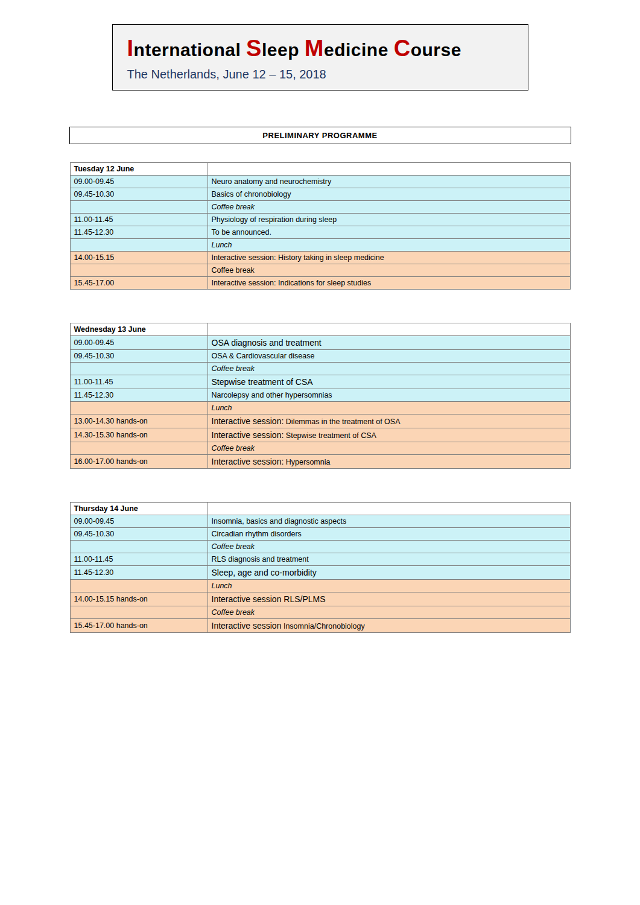International Sleep Medicine Course
The Netherlands, June 12 – 15, 2018
PRELIMINARY PROGRAMME
| Tuesday 12 June | |
| --- | --- |
| 09.00-09.45 | Neuro anatomy and neurochemistry |
| 09.45-10.30 | Basics of chronobiology |
| | Coffee break |
| 11.00-11.45 | Physiology of respiration during sleep |
| 11.45-12.30 | To be announced. |
| | Lunch |
| 14.00-15.15 | Interactive session: History taking in sleep medicine |
| | Coffee break |
| 15.45-17.00 | Interactive session: Indications for sleep studies |
| Wednesday 13 June | |
| --- | --- |
| 09.00-09.45 | OSA diagnosis and treatment |
| 09.45-10.30 | OSA & Cardiovascular disease |
| | Coffee break |
| 11.00-11.45 | Stepwise treatment of CSA |
| 11.45-12.30 | Narcolepsy and other hypersomnias |
| | Lunch |
| 13.00-14.30 hands-on | Interactive session: Dilemmas in the treatment of OSA |
| 14.30-15.30 hands-on | Interactive session: Stepwise treatment of CSA |
| | Coffee break |
| 16.00-17.00 hands-on | Interactive session: Hypersomnia |
| Thursday 14 June | |
| --- | --- |
| 09.00-09.45 | Insomnia, basics and diagnostic aspects |
| 09.45-10.30 | Circadian rhythm disorders |
| | Coffee break |
| 11.00-11.45 | RLS diagnosis and treatment |
| 11.45-12.30 | Sleep, age and co-morbidity |
| | Lunch |
| 14.00-15.15 hands-on | Interactive session RLS/PLMS |
| | Coffee break |
| 15.45-17.00 hands-on | Interactive session Insomnia/Chronobiology |